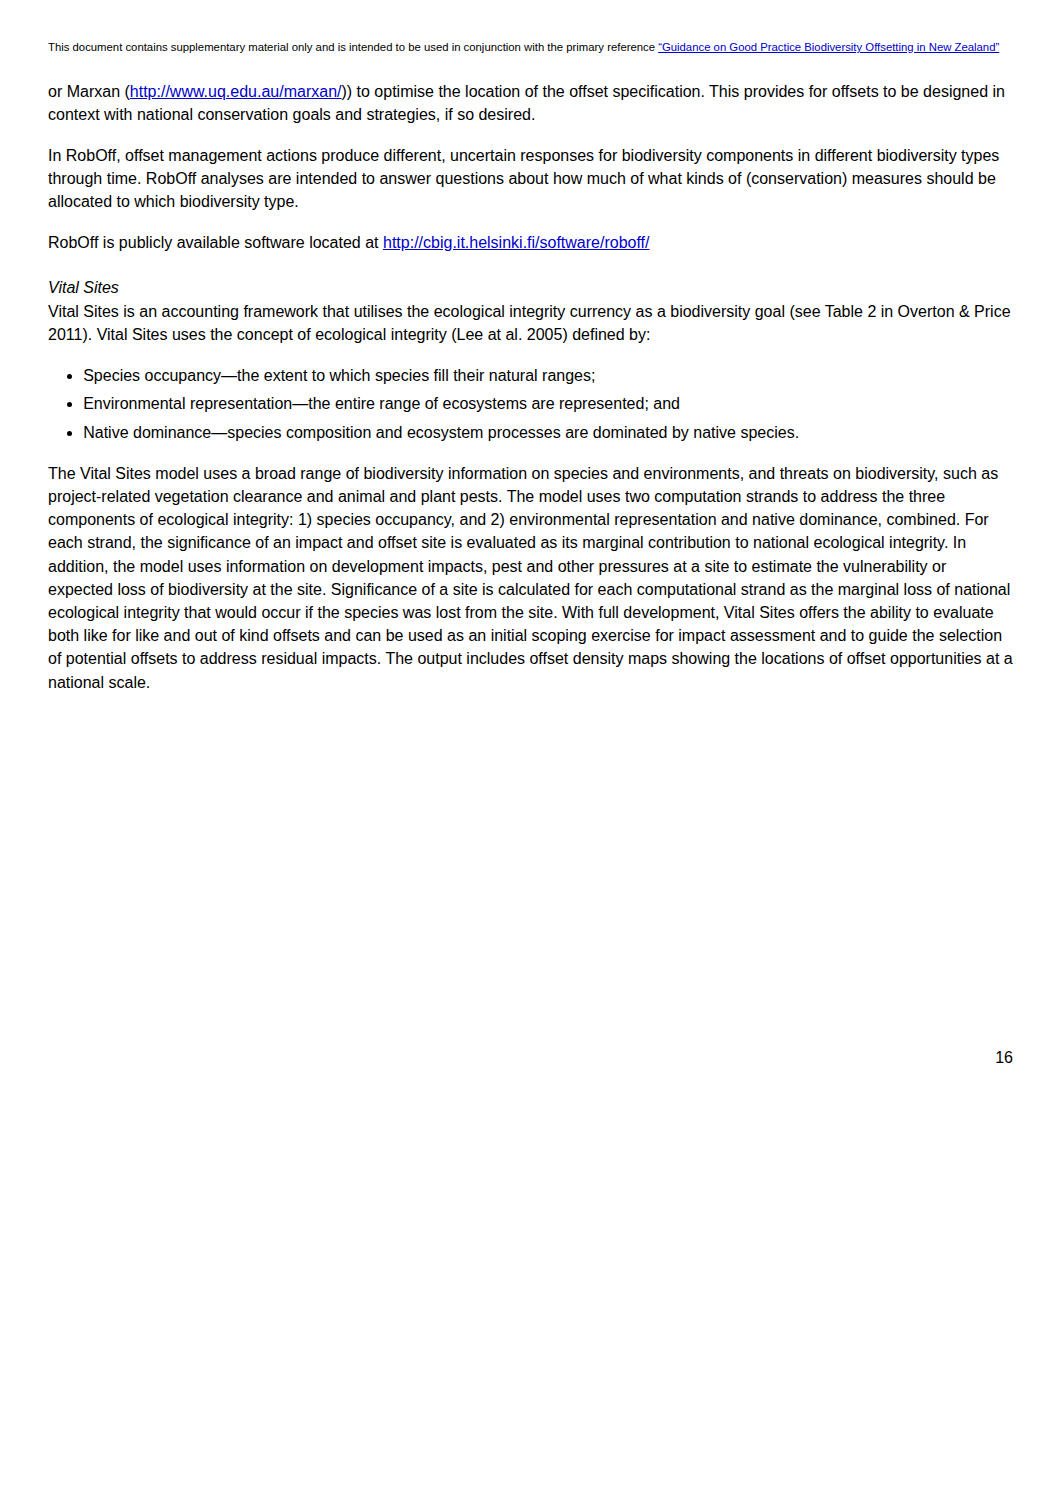This document contains supplementary material only and is intended to be used in conjunction with the primary reference “Guidance on Good Practice Biodiversity Offsetting in New Zealand”
or Marxan (http://www.uq.edu.au/marxan/)) to optimise the location of the offset specification. This provides for offsets to be designed in context with national conservation goals and strategies, if so desired.
In RobOff, offset management actions produce different, uncertain responses for biodiversity components in different biodiversity types through time. RobOff analyses are intended to answer questions about how much of what kinds of (conservation) measures should be allocated to which biodiversity type.
RobOff is publicly available software located at http://cbig.it.helsinki.fi/software/roboff/
Vital Sites
Vital Sites is an accounting framework that utilises the ecological integrity currency as a biodiversity goal (see Table 2 in Overton & Price 2011). Vital Sites uses the concept of ecological integrity (Lee at al. 2005) defined by:
Species occupancy—the extent to which species fill their natural ranges;
Environmental representation—the entire range of ecosystems are represented; and
Native dominance—species composition and ecosystem processes are dominated by native species.
The Vital Sites model uses a broad range of biodiversity information on species and environments, and threats on biodiversity, such as project-related vegetation clearance and animal and plant pests. The model uses two computation strands to address the three components of ecological integrity: 1) species occupancy, and 2) environmental representation and native dominance, combined. For each strand, the significance of an impact and offset site is evaluated as its marginal contribution to national ecological integrity. In addition, the model uses information on development impacts, pest and other pressures at a site to estimate the vulnerability or expected loss of biodiversity at the site. Significance of a site is calculated for each computational strand as the marginal loss of national ecological integrity that would occur if the species was lost from the site. With full development, Vital Sites offers the ability to evaluate both like for like and out of kind offsets and can be used as an initial scoping exercise for impact assessment and to guide the selection of potential offsets to address residual impacts. The output includes offset density maps showing the locations of offset opportunities at a national scale.
16